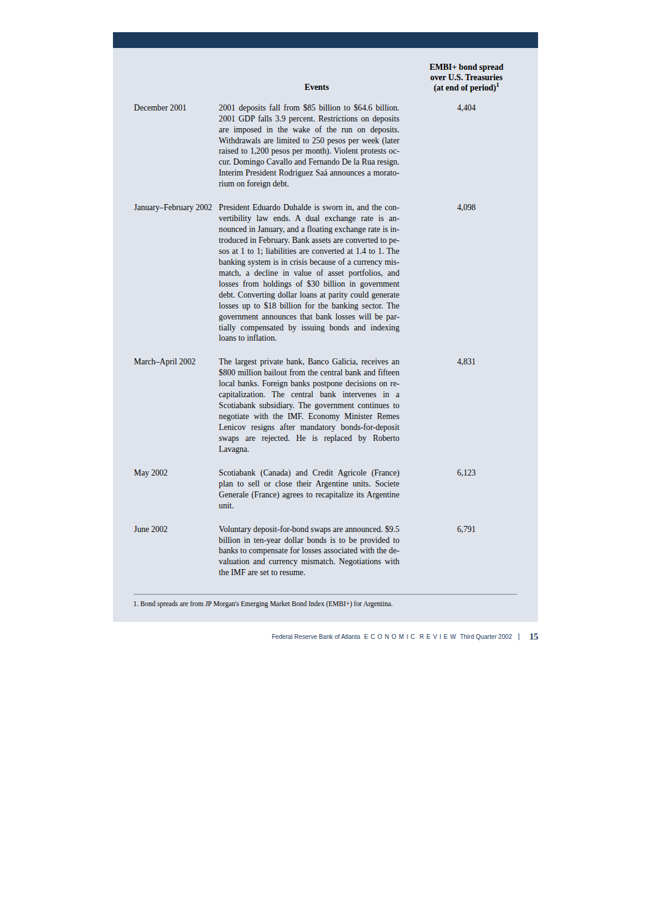| | Events | EMBI+ bond spread over U.S. Treasuries (at end of period) 1 |
| --- | --- | --- |
| December 2001 | 2001 deposits fall from $85 billion to $64.6 billion. 2001 GDP falls 3.9 percent. Restrictions on deposits are imposed in the wake of the run on deposits. Withdrawals are limited to 250 pesos per week (later raised to 1,200 pesos per month). Violent protests occur. Domingo Cavallo and Fernando De la Rua resign. Interim President Rodriguez Saá announces a moratorium on foreign debt. | 4,404 |
| January–February 2002 | President Eduardo Duhalde is sworn in, and the convertibility law ends. A dual exchange rate is announced in January, and a floating exchange rate is introduced in February. Bank assets are converted to pesos at 1 to 1; liabilities are converted at 1.4 to 1. The banking system is in crisis because of a currency mismatch, a decline in value of asset portfolios, and losses from holdings of $30 billion in government debt. Converting dollar loans at parity could generate losses up to $18 billion for the banking sector. The government announces that bank losses will be partially compensated by issuing bonds and indexing loans to inflation. | 4,098 |
| March–April 2002 | The largest private bank, Banco Galicia, receives an $800 million bailout from the central bank and fifteen local banks. Foreign banks postpone decisions on recapitalization. The central bank intervenes in a Scotiabank subsidiary. The government continues to negotiate with the IMF. Economy Minister Remes Lenicov resigns after mandatory bonds-for-deposit swaps are rejected. He is replaced by Roberto Lavagna. | 4,831 |
| May 2002 | Scotiabank (Canada) and Credit Agricole (France) plan to sell or close their Argentine units. Societe Generale (France) agrees to recapitalize its Argentine unit. | 6,123 |
| June 2002 | Voluntary deposit-for-bond swaps are announced. $9.5 billion in ten-year dollar bonds is to be provided to banks to compensate for losses associated with the devaluation and currency mismatch. Negotiations with the IMF are set to resume. | 6,791 |
1. Bond spreads are from JP Morgan's Emerging Market Bond Index (EMBI+) for Argentina.
Federal Reserve Bank of Atlanta E C O N O M I C R E V I E W Third Quarter 2002 15